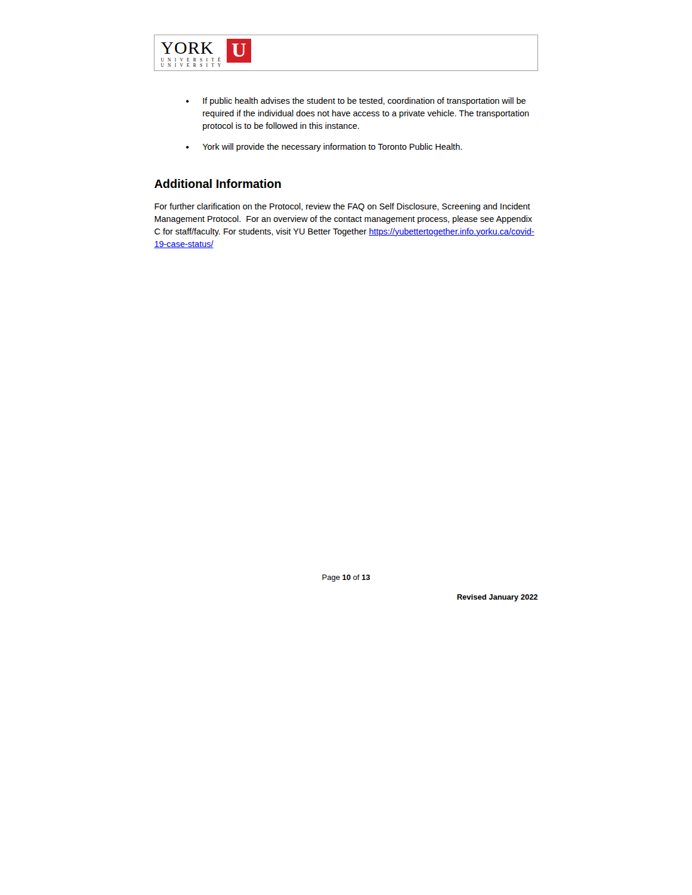YORK
U N I V E R S I T É
U N I V E R S I T Y
U
If public health advises the student to be tested, coordination of transportation will be required if the individual does not have access to a private vehicle. The transportation protocol is to be followed in this instance.
York will provide the necessary information to Toronto Public Health.
Additional Information
For further clarification on the Protocol, review the FAQ on Self Disclosure, Screening and Incident Management Protocol. For an overview of the contact management process, please see Appendix C for staff/faculty. For students, visit YU Better Together https://yubettertogether.info.yorku.ca/covid-19-case-status/
Page 10 of 13
Revised January 2022